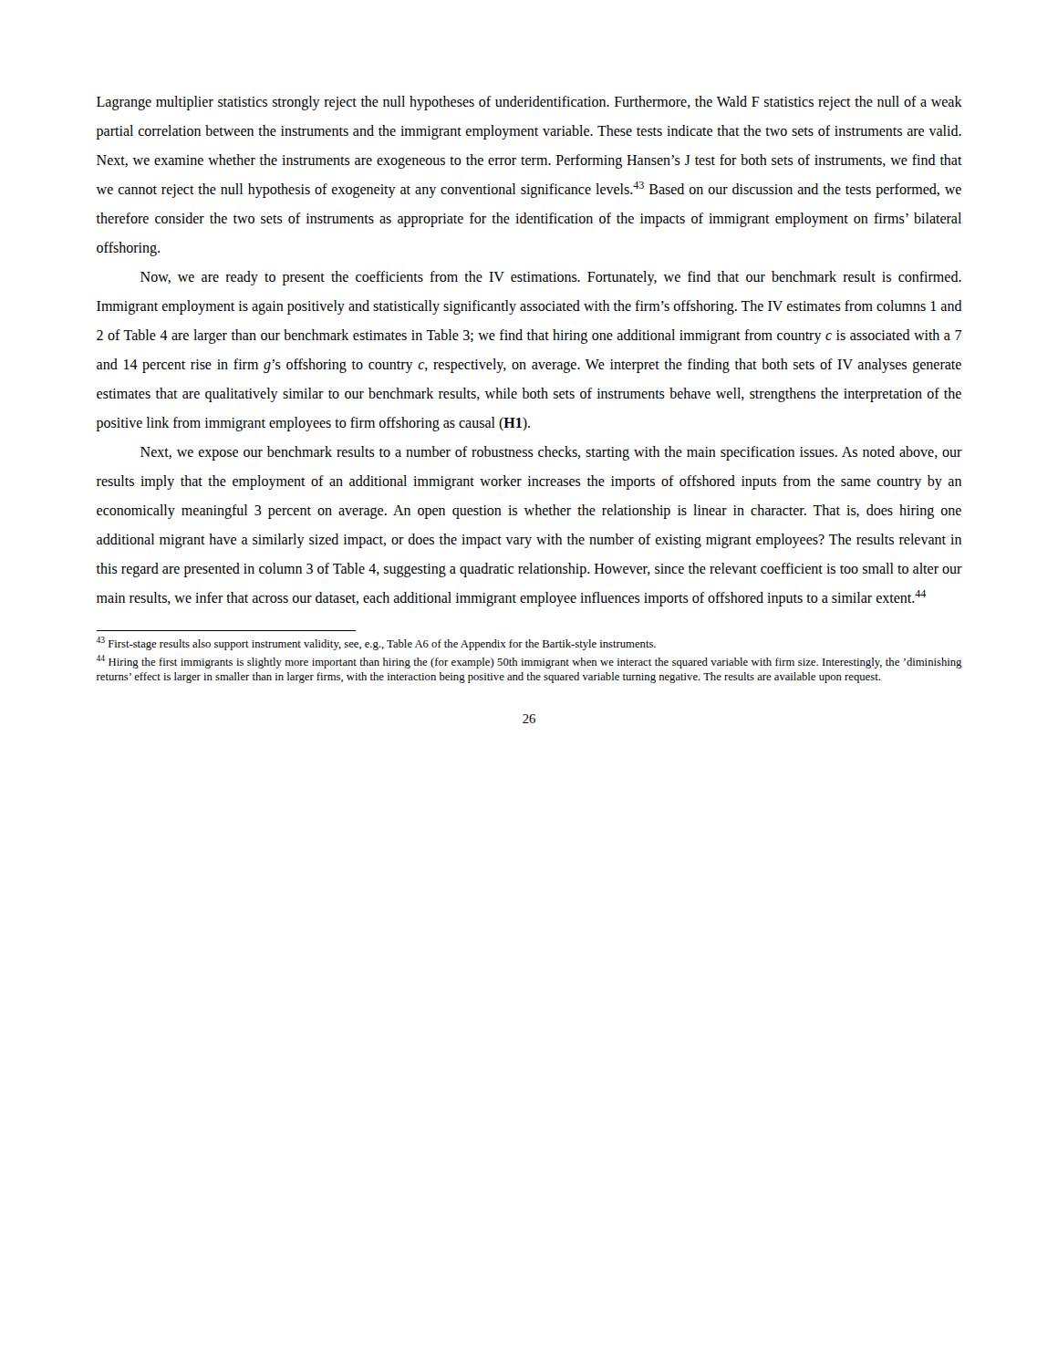Lagrange multiplier statistics strongly reject the null hypotheses of underidentification. Furthermore, the Wald F statistics reject the null of a weak partial correlation between the instruments and the immigrant employment variable. These tests indicate that the two sets of instruments are valid. Next, we examine whether the instruments are exogeneous to the error term. Performing Hansen’s J test for both sets of instruments, we find that we cannot reject the null hypothesis of exogeneity at any conventional significance levels.43 Based on our discussion and the tests performed, we therefore consider the two sets of instruments as appropriate for the identification of the impacts of immigrant employment on firms’ bilateral offshoring.
Now, we are ready to present the coefficients from the IV estimations. Fortunately, we find that our benchmark result is confirmed. Immigrant employment is again positively and statistically significantly associated with the firm’s offshoring. The IV estimates from columns 1 and 2 of Table 4 are larger than our benchmark estimates in Table 3; we find that hiring one additional immigrant from country c is associated with a 7 and 14 percent rise in firm g’s offshoring to country c, respectively, on average. We interpret the finding that both sets of IV analyses generate estimates that are qualitatively similar to our benchmark results, while both sets of instruments behave well, strengthens the interpretation of the positive link from immigrant employees to firm offshoring as causal (H1).
Next, we expose our benchmark results to a number of robustness checks, starting with the main specification issues. As noted above, our results imply that the employment of an additional immigrant worker increases the imports of offshored inputs from the same country by an economically meaningful 3 percent on average. An open question is whether the relationship is linear in character. That is, does hiring one additional migrant have a similarly sized impact, or does the impact vary with the number of existing migrant employees? The results relevant in this regard are presented in column 3 of Table 4, suggesting a quadratic relationship. However, since the relevant coefficient is too small to alter our main results, we infer that across our dataset, each additional immigrant employee influences imports of offshored inputs to a similar extent.44
43 First-stage results also support instrument validity, see, e.g., Table A6 of the Appendix for the Bartik-style instruments.
44 Hiring the first immigrants is slightly more important than hiring the (for example) 50th immigrant when we interact the squared variable with firm size. Interestingly, the ’diminishing returns’ effect is larger in smaller than in larger firms, with the interaction being positive and the squared variable turning negative. The results are available upon request.
26